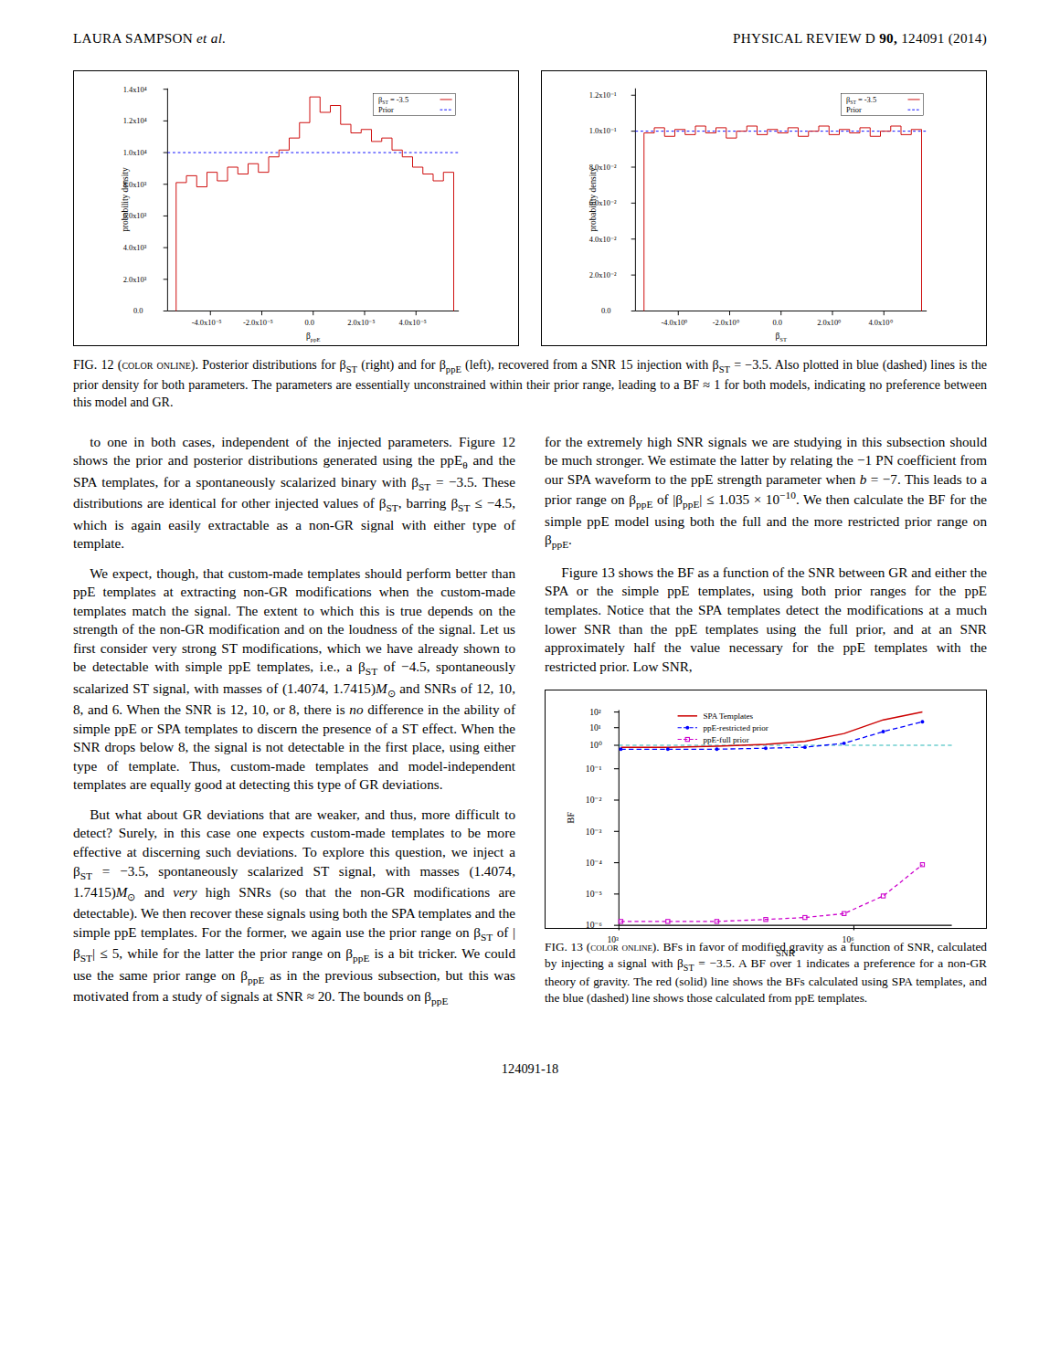LAURA SAMPSON et al.
PHYSICAL REVIEW D 90, 124091 (2014)
0.0 2.0x10³ 4.0x10³ 6.0x10³ 8.0x10³ 1.0x10⁴ 1.2x10⁴ 1.4x10⁴ -4.0x10⁻⁵ -2.0x10⁻⁵ 0.0 2.0x10⁻⁵ 4.0x10⁻⁵ βppE probability density βST = -3.5 Prior
0.0 2.0x10⁻² 4.0x10⁻² 6.0x10⁻² 8.0x10⁻² 1.0x10⁻¹ 1.2x10⁻¹ -4.0x10⁰ -2.0x10⁰ 0.0 2.0x10⁰ 4.0x10⁰ βST probability density βST = -3.5 Prior
FIG. 12 (color online). Posterior distributions for βST (right) and for βppE (left), recovered from a SNR 15 injection with βST = −3.5. Also plotted in blue (dashed) lines is the prior density for both parameters. The parameters are essentially unconstrained within their prior range, leading to a BF ≈ 1 for both models, indicating no preference between this model and GR.
to one in both cases, independent of the injected parameters. Figure 12 shows the prior and posterior distributions generated using the ppEθ and the SPA templates, for a spontaneously scalarized binary with βST = −3.5. These distributions are identical for other injected values of βST, barring βST ≤ −4.5, which is again easily extractable as a non-GR signal with either type of template.
We expect, though, that custom-made templates should perform better than ppE templates at extracting non-GR modifications when the custom-made templates match the signal. The extent to which this is true depends on the strength of the non-GR modification and on the loudness of the signal. Let us first consider very strong ST modifications, which we have already shown to be detectable with simple ppE templates, i.e., a βST of −4.5, spontaneously scalarized ST signal, with masses of (1.4074, 1.7415)M⊙ and SNRs of 12, 10, 8, and 6. When the SNR is 12, 10, or 8, there is no difference in the ability of simple ppE or SPA templates to discern the presence of a ST effect. When the SNR drops below 8, the signal is not detectable in the first place, using either type of template. Thus, custom-made templates and model-independent templates are equally good at detecting this type of GR deviations.
But what about GR deviations that are weaker, and thus, more difficult to detect? Surely, in this case one expects custom-made templates to be more effective at discerning such deviations. To explore this question, we inject a βST = −3.5, spontaneously scalarized ST signal, with masses (1.4074, 1.7415)M⊙ and very high SNRs (so that the non-GR modifications are detectable). We then recover these signals using both the SPA templates and the simple ppE templates. For the former, we again use the prior range on βST of |βST| ≤ 5, while for the latter the prior range on βppE is a bit tricker. We could use the same prior range on βppE as in the previous subsection, but this was motivated from a study of signals at SNR ≈ 20. The bounds on βppE
for the extremely high SNR signals we are studying in this subsection should be much stronger. We estimate the latter by relating the −1 PN coefficient from our SPA waveform to the ppE strength parameter when b = −7. This leads to a prior range on βppE of |βppE| ≤ 1.035 × 10−10. We then calculate the BF for the simple ppE model using both the full and the more restricted prior range on βppE.
Figure 13 shows the BF as a function of the SNR between GR and either the SPA or the simple ppE templates, using both prior ranges for the ppE templates. Notice that the SPA templates detect the modifications at a much lower SNR than the ppE templates using the full prior, and at an SNR approximately half the value necessary for the ppE templates with the restricted prior. Low SNR,
10⁻⁶ 10⁻⁵ 10⁻⁴ 10⁻³ 10⁻² 10⁻¹ 10⁰ 10¹ 10² 10³ 10⁶ SNR BF SPA Templates ppE-restricted prior ppE-full prior
FIG. 13 (color online). BFs in favor of modified gravity as a function of SNR, calculated by injecting a signal with βST = −3.5. A BF over 1 indicates a preference for a non-GR theory of gravity. The red (solid) line shows the BFs calculated using SPA templates, and the blue (dashed) line shows those calculated from ppE templates.
124091-18